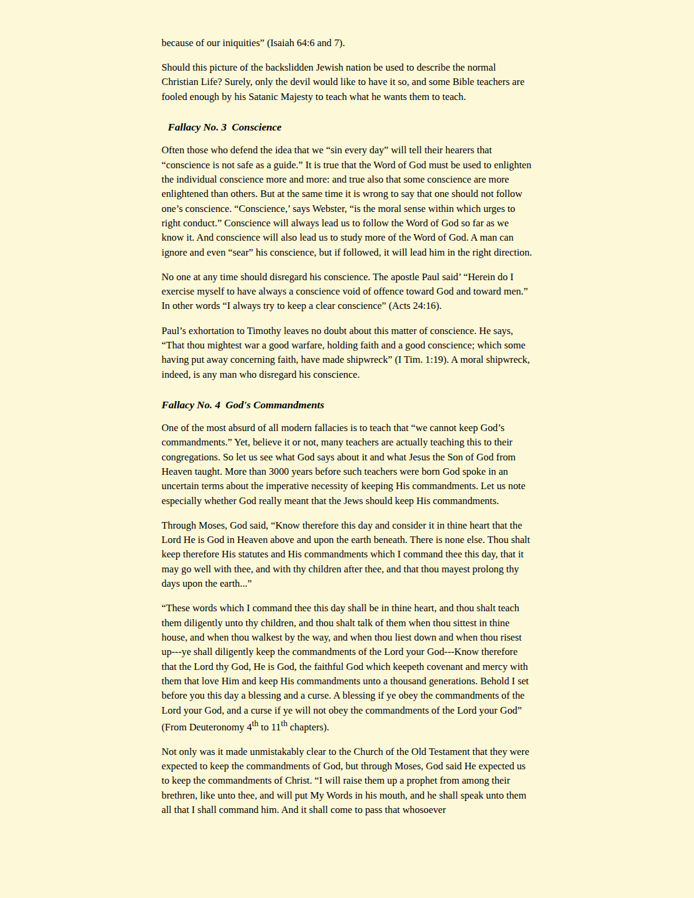because of our iniquities” (Isaiah 64:6 and 7).
Should this picture of the backslidden Jewish nation be used to describe the normal Christian Life? Surely, only the devil would like to have it so, and some Bible teachers are fooled enough by his Satanic Majesty to teach what he wants them to teach.
Fallacy No. 3 Conscience
Often those who defend the idea that we “sin every day” will tell their hearers that “conscience is not safe as a guide.” It is true that the Word of God must be used to enlighten the individual conscience more and more: and true also that some conscience are more enlightened than others. But at the same time it is wrong to say that one should not follow one’s conscience. “Conscience,’ says Webster, “is the moral sense within which urges to right conduct.” Conscience will always lead us to follow the Word of God so far as we know it. And conscience will also lead us to study more of the Word of God. A man can ignore and even “sear” his conscience, but if followed, it will lead him in the right direction.
No one at any time should disregard his conscience. The apostle Paul said’ “Herein do I exercise myself to have always a conscience void of offence toward God and toward men.” In other words “I always try to keep a clear conscience” (Acts 24:16).
Paul’s exhortation to Timothy leaves no doubt about this matter of conscience. He says, “That thou mightest war a good warfare, holding faith and a good conscience; which some having put away concerning faith, have made shipwreck” (I Tim. 1:19). A moral shipwreck, indeed, is any man who disregard his conscience.
Fallacy No. 4 God's Commandments
One of the most absurd of all modern fallacies is to teach that “we cannot keep God’s commandments.” Yet, believe it or not, many teachers are actually teaching this to their congregations. So let us see what God says about it and what Jesus the Son of God from Heaven taught. More than 3000 years before such teachers were born God spoke in an uncertain terms about the imperative necessity of keeping His commandments. Let us note especially whether God really meant that the Jews should keep His commandments.
Through Moses, God said, “Know therefore this day and consider it in thine heart that the Lord He is God in Heaven above and upon the earth beneath. There is none else. Thou shalt keep therefore His statutes and His commandments which I command thee this day, that it may go well with thee, and with thy children after thee, and that thou mayest prolong thy days upon the earth...”
“These words which I command thee this day shall be in thine heart, and thou shalt teach them diligently unto thy children, and thou shalt talk of them when thou sittest in thine house, and when thou walkest by the way, and when thou liest down and when thou risest up---ye shall diligently keep the commandments of the Lord your God---Know therefore that the Lord thy God, He is God, the faithful God which keepeth covenant and mercy with them that love Him and keep His commandments unto a thousand generations. Behold I set before you this day a blessing and a curse. A blessing if ye obey the commandments of the Lord your God, and a curse if ye will not obey the commandments of the Lord your God” (From Deuteronomy 4th to 11th chapters).
Not only was it made unmistakably clear to the Church of the Old Testament that they were expected to keep the commandments of God, but through Moses, God said He expected us to keep the commandments of Christ. “I will raise them up a prophet from among their brethren, like unto thee, and will put My Words in his mouth, and he shall speak unto them all that I shall command him. And it shall come to pass that whosoever